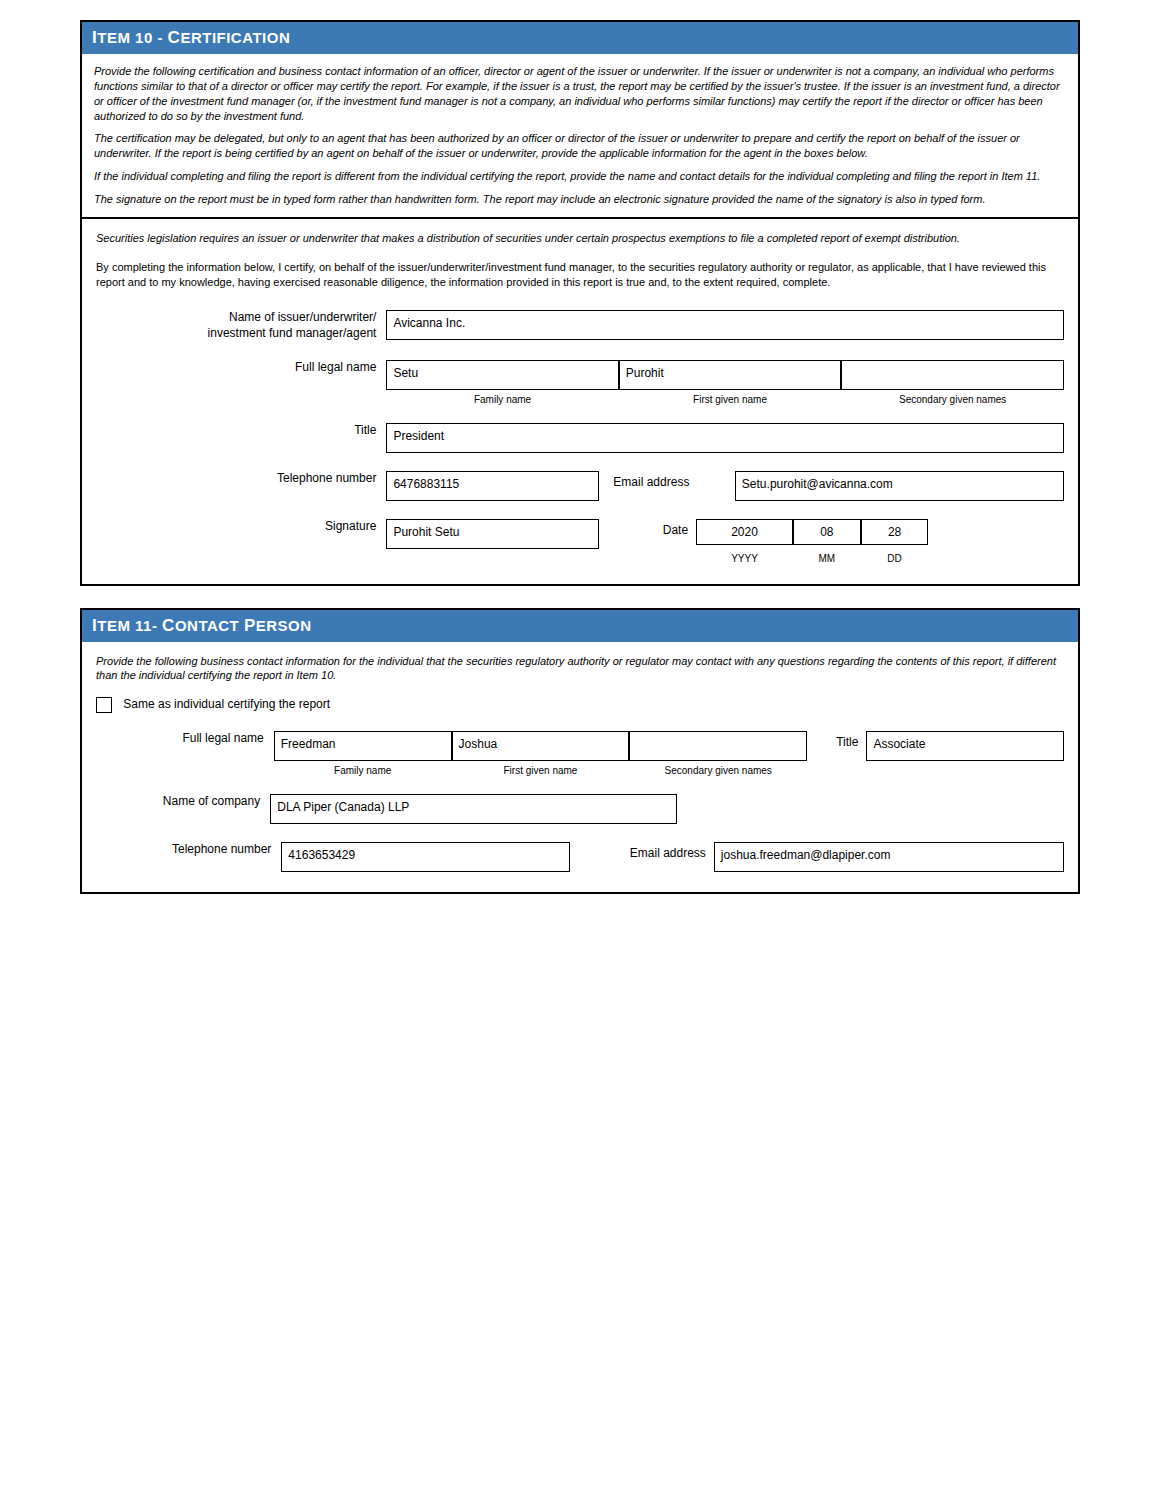ITEM 10 - CERTIFICATION
Provide the following certification and business contact information of an officer, director or agent of the issuer or underwriter. If the issuer or underwriter is not a company, an individual who performs functions similar to that of a director or officer may certify the report. For example, if the issuer is a trust, the report may be certified by the issuer's trustee. If the issuer is an investment fund, a director or officer of the investment fund manager (or, if the investment fund manager is not a company, an individual who performs similar functions) may certify the report if the director or officer has been authorized to do so by the investment fund.
The certification may be delegated, but only to an agent that has been authorized by an officer or director of the issuer or underwriter to prepare and certify the report on behalf of the issuer or underwriter. If the report is being certified by an agent on behalf of the issuer or underwriter, provide the applicable information for the agent in the boxes below.
If the individual completing and filing the report is different from the individual certifying the report, provide the name and contact details for the individual completing and filing the report in Item 11.
The signature on the report must be in typed form rather than handwritten form. The report may include an electronic signature provided the name of the signatory is also in typed form.
Securities legislation requires an issuer or underwriter that makes a distribution of securities under certain prospectus exemptions to file a completed report of exempt distribution.
By completing the information below, I certify, on behalf of the issuer/underwriter/investment fund manager, to the securities regulatory authority or regulator, as applicable, that I have reviewed this report and to my knowledge, having exercised reasonable diligence, the information provided in this report is true and, to the extent required, complete.
| Name of issuer/underwriter/ investment fund manager/agent | Avicanna Inc. |
| Full legal name | Setu | Purohit | |
| | Family name | First given name | Secondary given names |
| Title | President |
| Telephone number | 6476883115 | Email address | Setu.purohit@avicanna.com |
| Signature | Purohit Setu | Date | 2020 | 08 | 28 | |
| | | | YYYY | MM | DD | |
ITEM 11- CONTACT PERSON
Provide the following business contact information for the individual that the securities regulatory authority or regulator may contact with any questions regarding the contents of this report, if different than the individual certifying the report in Item 10.
Same as individual certifying the report
| Full legal name | Freedman | Joshua | | Title | Associate |
| | Family name | First given name | Secondary given names | | |
| Name of company | DLA Piper (Canada) LLP | |
| Telephone number | 4163653429 | Email address | joshua.freedman@dlapiper.com |